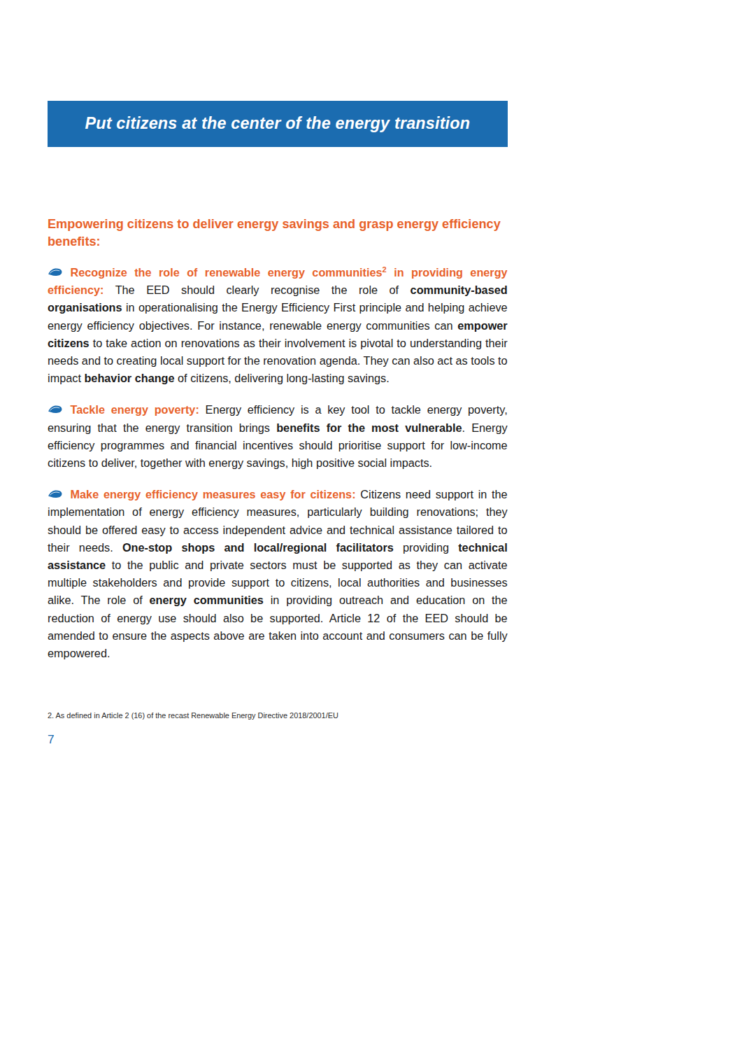Put citizens at the center of the energy transition
Empowering citizens to deliver energy savings and grasp energy efficiency benefits:
Recognize the role of renewable energy communities2 in providing energy efficiency: The EED should clearly recognise the role of community-based organisations in operationalising the Energy Efficiency First principle and helping achieve energy efficiency objectives. For instance, renewable energy communities can empower citizens to take action on renovations as their involvement is pivotal to understanding their needs and to creating local support for the renovation agenda. They can also act as tools to impact behavior change of citizens, delivering long-lasting savings.
Tackle energy poverty: Energy efficiency is a key tool to tackle energy poverty, ensuring that the energy transition brings benefits for the most vulnerable. Energy efficiency programmes and financial incentives should prioritise support for low-income citizens to deliver, together with energy savings, high positive social impacts.
Make energy efficiency measures easy for citizens: Citizens need support in the implementation of energy efficiency measures, particularly building renovations; they should be offered easy to access independent advice and technical assistance tailored to their needs. One-stop shops and local/regional facilitators providing technical assistance to the public and private sectors must be supported as they can activate multiple stakeholders and provide support to citizens, local authorities and businesses alike. The role of energy communities in providing outreach and education on the reduction of energy use should also be supported. Article 12 of the EED should be amended to ensure the aspects above are taken into account and consumers can be fully empowered.
2. As defined in Article 2 (16) of the recast Renewable Energy Directive 2018/2001/EU
7